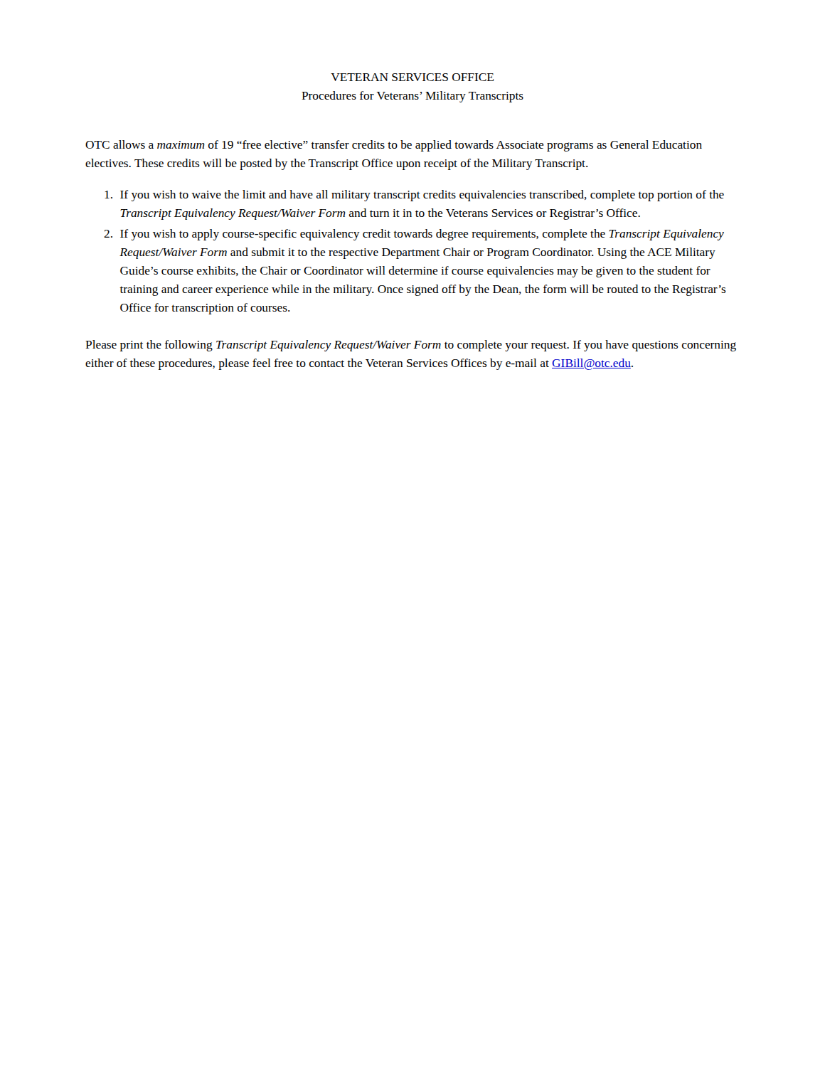VETERAN SERVICES OFFICE Procedures for Veterans’ Military Transcripts
OTC allows a maximum of 19 “free elective” transfer credits to be applied towards Associate programs as General Education electives. These credits will be posted by the Transcript Office upon receipt of the Military Transcript.
If you wish to waive the limit and have all military transcript credits equivalencies transcribed, complete top portion of the Transcript Equivalency Request/Waiver Form and turn it in to the Veterans Services or Registrar’s Office.
If you wish to apply course-specific equivalency credit towards degree requirements, complete the Transcript Equivalency Request/Waiver Form and submit it to the respective Department Chair or Program Coordinator. Using the ACE Military Guide’s course exhibits, the Chair or Coordinator will determine if course equivalencies may be given to the student for training and career experience while in the military. Once signed off by the Dean, the form will be routed to the Registrar’s Office for transcription of courses.
Please print the following Transcript Equivalency Request/Waiver Form to complete your request. If you have questions concerning either of these procedures, please feel free to contact the Veteran Services Offices by e-mail at GIBill@otc.edu.